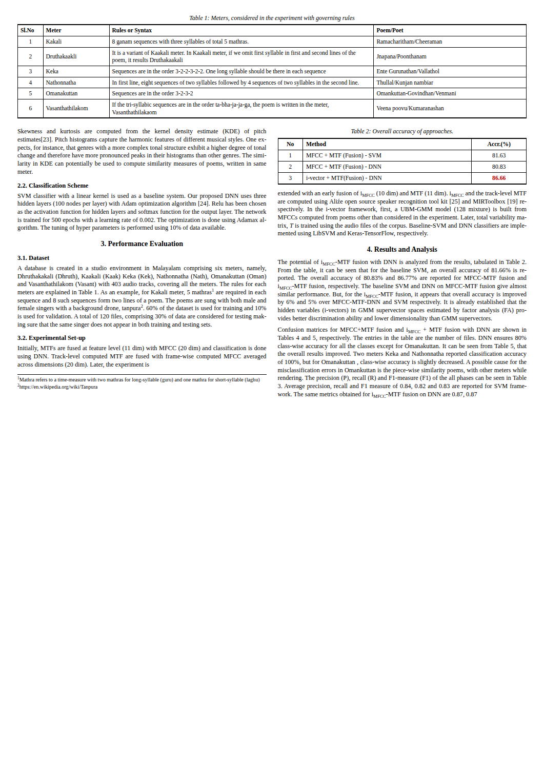Table 1: Meters, considered in the experiment with governing rules
| Sl.No | Meter | Rules or Syntax | Poem/Poet |
| --- | --- | --- | --- |
| 1 | Kakali | 8 ganam sequences with three syllables of total 5 mathras. | Ramacharitham/Cheeraman |
| 2 | Druthakaakli | It is a variant of Kaakali meter. In Kaakali meter, if we omit first syllable in first and second lines of the poem, it results Druthakaakali | Jnapana/Poonthanam |
| 3 | Keka | Sequences are in the order 3-2-2-3-2-2. One long syllable should be there in each sequence | Ente Gurunathan/Vallathol |
| 4 | Nathonnatha | In first line, eight sequences of two syllables followed by 4 sequences of two syllables in the second line. | Thullal/Kunjan nambiar |
| 5 | Omanakuttan | Sequences are in the order 3-2-3-2 | Omankuttan-Govindhan/Venmani |
| 6 | Vasanthathilakom | If the tri-syllabic sequences are in the order ta-bha-ja-ja-ga, the poem is written in the meter, Vasanthathilakaom | Veena poovu/Kumaranashan |
Skewness and kurtosis are computed from the kernel density estimate (KDE) of pitch estimates[23]. Pitch histograms capture the harmonic features of different musical styles. One expects, for instance, that genres with a more complex tonal structure exhibit a higher degree of tonal change and therefore have more pronounced peaks in their histograms than other genres. The similarity in KDE can potentially be used to compute similarity measures of poems, written in same meter.
2.2. Classification Scheme
SVM classifier with a linear kernel is used as a baseline system. Our proposed DNN uses three hidden layers (100 nodes per layer) with Adam optimization algorithm [24]. Relu has been chosen as the activation function for hidden layers and softmax function for the output layer. The network is trained for 500 epochs with a learning rate of 0.002. The optimization is done using Adamax algorithm. The tuning of hyper parameters is performed using 10% of data available.
3. Performance Evaluation
3.1. Dataset
A database is created in a studio environment in Malayalam comprising six meters, namely, Dhruthakakali (Dhruth), Kaakali (Kaak) Keka (Kek), Nathonnatha (Nath), Omanakuttan (Oman) and Vasanthathilakom (Vasant) with 403 audio tracks, covering all the meters. The rules for each meters are explained in Table 1. As an example, for Kakali meter, 5 mathras1 are required in each sequence and 8 such sequences form two lines of a poem. The poems are sung with both male and female singers with a background drone, tanpura2. 60% of the dataset is used for training and 10% is used for validation. A total of 120 files, comprising 30% of data are considered for testing making sure that the same singer does not appear in both training and testing sets.
3.2. Experimental Set-up
Initially, MTFs are fused at feature level (11 dim) with MFCC (20 dim) and classification is done using DNN. Track-level computed MTF are fused with frame-wise computed MFCC averaged across dimensions (20 dim). Later, the experiment is
1Mathra refers to a time-measure with two mathras for long-syllable (guru) and one mathra for short-syllable (laghu)
2https://en.wikipedia.org/wiki/Tanpura
Table 2: Overall accuracy of approaches.
| No | Method | Accr.(%) |
| --- | --- | --- |
| 1 | MFCC + MTF (Fusion) - SVM | 81.63 |
| 2 | MFCC + MTF (Fusion) - DNN | 80.83 |
| 3 | i-vector + MTF(Fusion) - DNN | 86.66 |
extended with an early fusion of iMFCC (10 dim) and MTF (11 dim). iMFCC and the track-level MTF are computed using Aliźe open source speaker recognition tool kit [25] and MIRToolbox [19] respectively. In the i-vector framework, first, a UBM-GMM model (128 mixture) is built from MFCCs computed from poems other than considered in the experiment. Later, total variability matrix, T is trained using the audio files of the corpus. Baseline-SVM and DNN classifiers are implemented using LibSVM and Keras-TensorFlow, respectively.
4. Results and Analysis
The potential of iMFCC-MTF fusion with DNN is analyzed from the results, tabulated in Table 2. From the table, it can be seen that for the baseline SVM, an overall accuracy of 81.66% is reported. The overall accuracy of 80.83% and 86.77% are reported for MFCC-MTF fusion and iMFCC-MTF fusion, respectively. The baseline SVM and DNN on MFCC-MTF fusion give almost similar performance. But, for the iMFCC-MTF fusion, it appears that overall accuracy is improved by 6% and 5% over MFCC-MTF-DNN and SVM respectively. It is already established that the hidden variables (i-vectors) in GMM supervector spaces estimated by factor analysis (FA) provides better discrimination ability and lower dimensionality than GMM supervectors.
Confusion matrices for MFCC+MTF fusion and iMFCC + MTF fusion with DNN are shown in Tables 4 and 5, respectively. The entries in the table are the number of files. DNN ensures 80% class-wise accuracy for all the classes except for Omanakuttan. It can be seen from Table 5, that the overall results improved. Two meters Keka and Nathonnatha reported classification accuracy of 100%, but for Omanakuttan , class-wise accuracy is slightly decreased. A possible cause for the misclassification errors in Omankuttan is the piece-wise similarity poems, with other meters while rendering. The precision (P), recall (R) and F1-measure (F1) of the all phases can be seen in Table 3. Average precision, recall and F1 measure of 0.84, 0.82 and 0.83 are reported for SVM framework. The same metrics obtained for iMFCC-MTF fusion on DNN are 0.87, 0.87